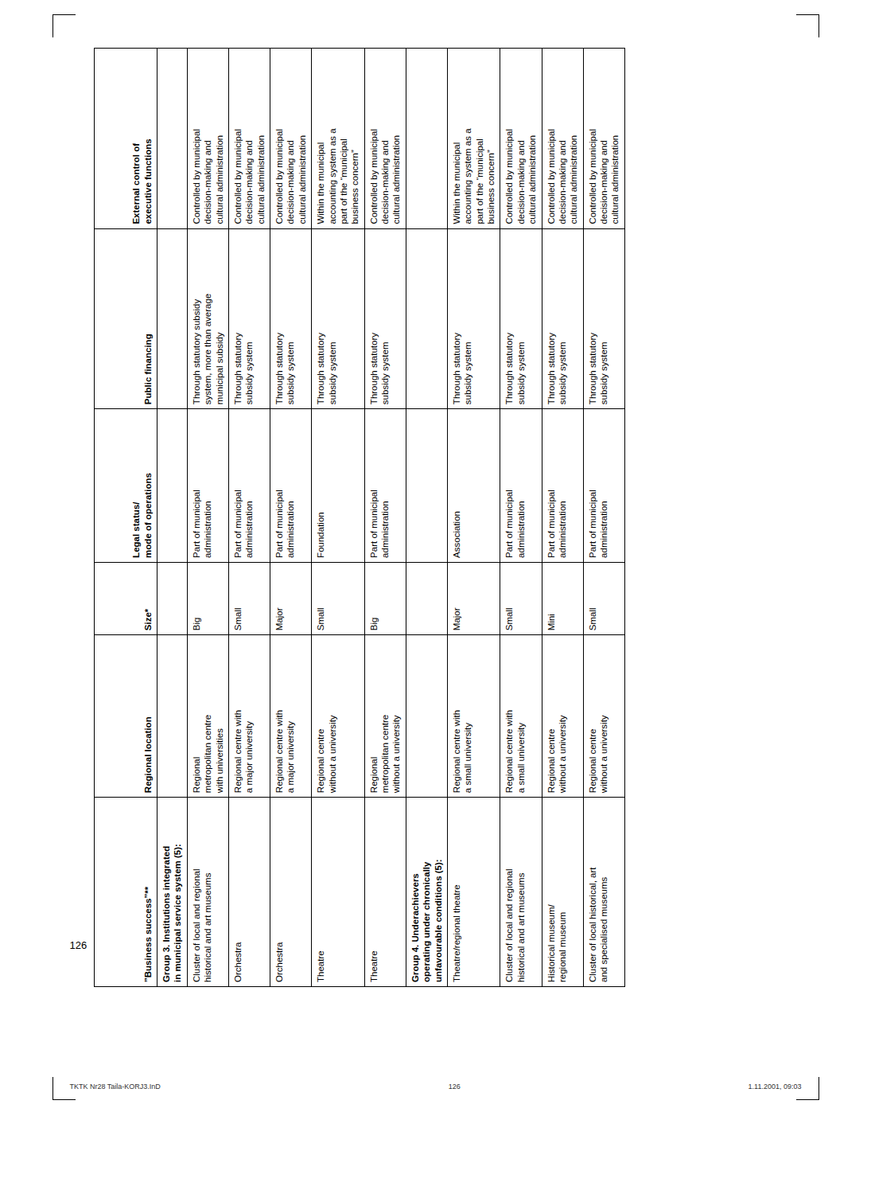126
| ”Business success”** | Regional location | Size* | Legal status/ mode of operations | Public financing | External control of executive functions |
| --- | --- | --- | --- | --- | --- |
| Group 3. Institutions integrated in municipal service system (5): | | | | | |
| Cluster of local and regional historical and art museums | Regional metropolitan centre with universities | Big | Part of municipal administration | Through statutory subsidy system, more than average municipal subsidy | Controlled by municipal decision-making and cultural administration |
| Orchestra | Regional centre with a major university | Small | Part of municipal administration | Through statutory subsidy system | Controlled by municipal decision-making and cultural administration |
| Orchestra | Regional centre with a major university | Major | Part of municipal administration | Through statutory subsidy system | Controlled by municipal decision-making and cultural administration |
| Theatre | Regional centre without a university | Small | Foundation | Through statutory subsidy system | Within the municipal accounting system as a part of the “municipal business concern” |
| Theatre | Regional metropolitan centre without a university | Big | Part of municipal administration | Through statutory subsidy system | Controlled by municipal decision-making and cultural administration |
| Group 4. Underachievers operating under chronically unfavourable conditions (5): | | | | | |
| Theatre/regional theatre | Regional centre with a small university | Major | Association | Through statutory subsidy system | Within the municipal accounting system as a part of the “municipal business concern” |
| Cluster of local and regional historical and art museums | Regional centre with a small university | Small | Part of municipal administration | Through statutory subsidy system | Controlled by municipal decision-making and cultural administration |
| Historical museum/ regional museum | Regional centre without a university | Mini | Part of municipal administration | Through statutory subsidy system | Controlled by municipal decision-making and cultural administration |
| Cluster of local historical, art and specialised museums | Regional centre without a university | Small | Part of municipal administration | Through statutory subsidy system | Controlled by municipal decision-making and cultural administration |
TKTK Nr28 Taila-KORJ3.InD 126 1.11.2001, 09:03